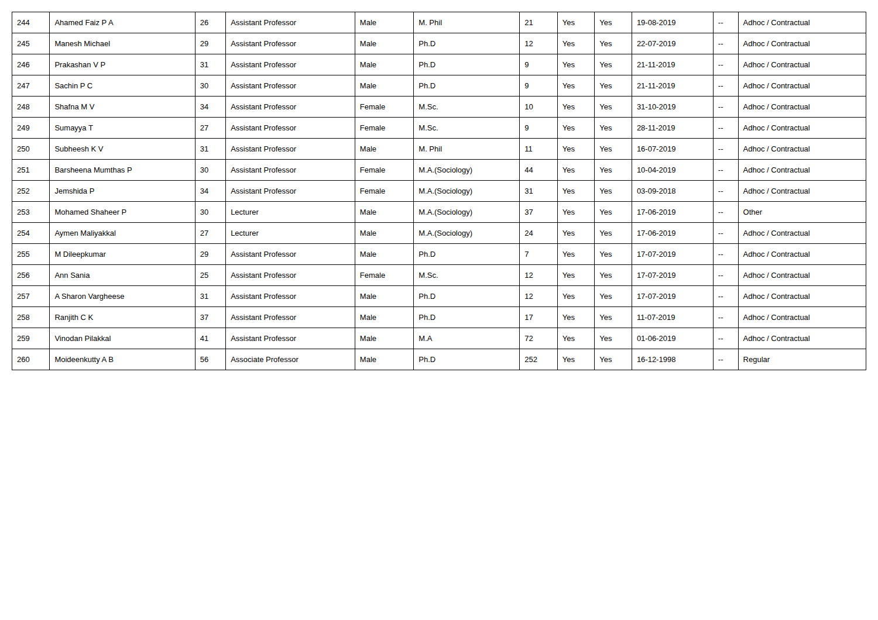| 244 | Ahamed Faiz P A | 26 | Assistant Professor | Male | M. Phil | 21 | Yes | Yes | 19-08-2019 | -- | Adhoc / Contractual |
| 245 | Manesh Michael | 29 | Assistant Professor | Male | Ph.D | 12 | Yes | Yes | 22-07-2019 | -- | Adhoc / Contractual |
| 246 | Prakashan V P | 31 | Assistant Professor | Male | Ph.D | 9 | Yes | Yes | 21-11-2019 | -- | Adhoc / Contractual |
| 247 | Sachin P C | 30 | Assistant Professor | Male | Ph.D | 9 | Yes | Yes | 21-11-2019 | -- | Adhoc / Contractual |
| 248 | Shafna M V | 34 | Assistant Professor | Female | M.Sc. | 10 | Yes | Yes | 31-10-2019 | -- | Adhoc / Contractual |
| 249 | Sumayya T | 27 | Assistant Professor | Female | M.Sc. | 9 | Yes | Yes | 28-11-2019 | -- | Adhoc / Contractual |
| 250 | Subheesh K V | 31 | Assistant Professor | Male | M. Phil | 11 | Yes | Yes | 16-07-2019 | -- | Adhoc / Contractual |
| 251 | Barsheena Mumthas P | 30 | Assistant Professor | Female | M.A.(Sociology) | 44 | Yes | Yes | 10-04-2019 | -- | Adhoc / Contractual |
| 252 | Jemshida P | 34 | Assistant Professor | Female | M.A.(Sociology) | 31 | Yes | Yes | 03-09-2018 | -- | Adhoc / Contractual |
| 253 | Mohamed Shaheer P | 30 | Lecturer | Male | M.A.(Sociology) | 37 | Yes | Yes | 17-06-2019 | -- | Other |
| 254 | Aymen Maliyakkal | 27 | Lecturer | Male | M.A.(Sociology) | 24 | Yes | Yes | 17-06-2019 | -- | Adhoc / Contractual |
| 255 | M Dileepkumar | 29 | Assistant Professor | Male | Ph.D | 7 | Yes | Yes | 17-07-2019 | -- | Adhoc / Contractual |
| 256 | Ann Sania | 25 | Assistant Professor | Female | M.Sc. | 12 | Yes | Yes | 17-07-2019 | -- | Adhoc / Contractual |
| 257 | A Sharon Vargheese | 31 | Assistant Professor | Male | Ph.D | 12 | Yes | Yes | 17-07-2019 | -- | Adhoc / Contractual |
| 258 | Ranjith C K | 37 | Assistant Professor | Male | Ph.D | 17 | Yes | Yes | 11-07-2019 | -- | Adhoc / Contractual |
| 259 | Vinodan Pilakkal | 41 | Assistant Professor | Male | M.A | 72 | Yes | Yes | 01-06-2019 | -- | Adhoc / Contractual |
| 260 | Moideenkutty A B | 56 | Associate Professor | Male | Ph.D | 252 | Yes | Yes | 16-12-1998 | -- | Regular |